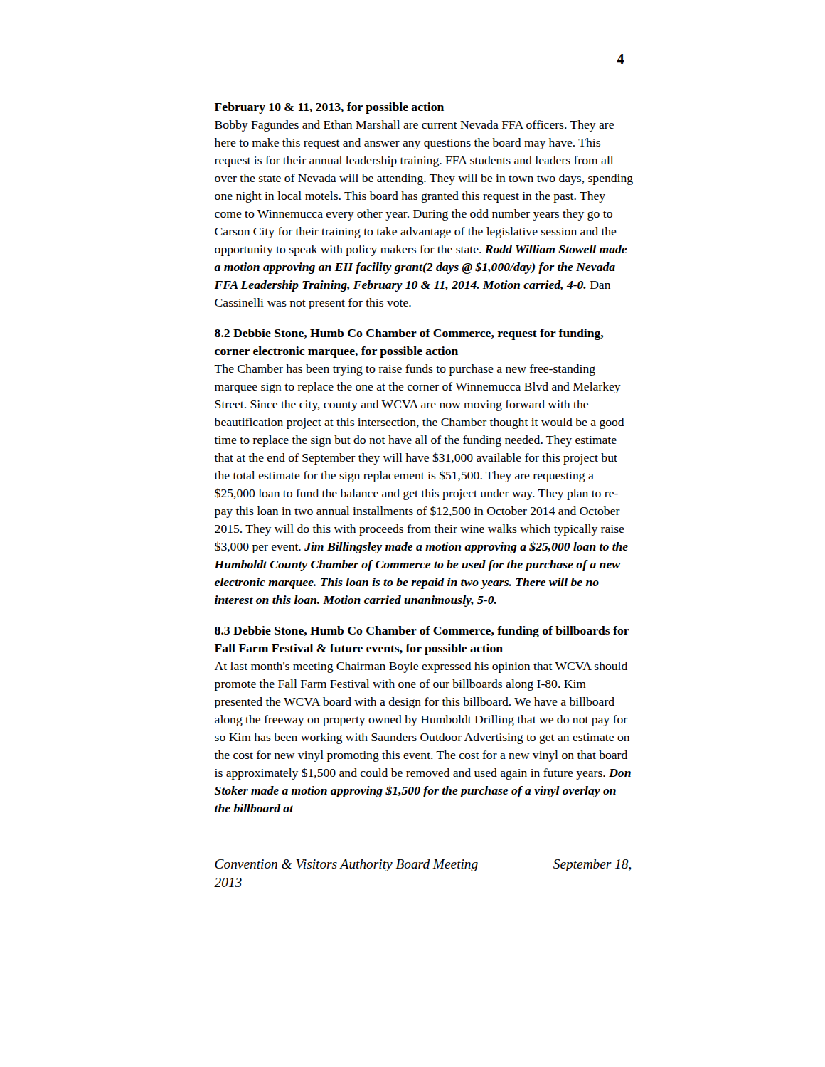4
February 10 & 11, 2013, for possible action
Bobby Fagundes and Ethan Marshall are current Nevada FFA officers. They are here to make this request and answer any questions the board may have. This request is for their annual leadership training. FFA students and leaders from all over the state of Nevada will be attending. They will be in town two days, spending one night in local motels. This board has granted this request in the past. They come to Winnemucca every other year. During the odd number years they go to Carson City for their training to take advantage of the legislative session and the opportunity to speak with policy makers for the state. Rodd William Stowell made a motion approving an EH facility grant(2 days @ $1,000/day) for the Nevada FFA Leadership Training, February 10 & 11, 2014. Motion carried, 4-0. Dan Cassinelli was not present for this vote.
8.2 Debbie Stone, Humb Co Chamber of Commerce, request for funding, corner electronic marquee, for possible action
The Chamber has been trying to raise funds to purchase a new free-standing marquee sign to replace the one at the corner of Winnemucca Blvd and Melarkey Street. Since the city, county and WCVA are now moving forward with the beautification project at this intersection, the Chamber thought it would be a good time to replace the sign but do not have all of the funding needed. They estimate that at the end of September they will have $31,000 available for this project but the total estimate for the sign replacement is $51,500. They are requesting a $25,000 loan to fund the balance and get this project under way. They plan to re-pay this loan in two annual installments of $12,500 in October 2014 and October 2015. They will do this with proceeds from their wine walks which typically raise $3,000 per event. Jim Billingsley made a motion approving a $25,000 loan to the Humboldt County Chamber of Commerce to be used for the purchase of a new electronic marquee. This loan is to be repaid in two years. There will be no interest on this loan. Motion carried unanimously, 5-0.
8.3 Debbie Stone, Humb Co Chamber of Commerce, funding of billboards for Fall Farm Festival & future events, for possible action
At last month's meeting Chairman Boyle expressed his opinion that WCVA should promote the Fall Farm Festival with one of our billboards along I-80. Kim presented the WCVA board with a design for this billboard. We have a billboard along the freeway on property owned by Humboldt Drilling that we do not pay for so Kim has been working with Saunders Outdoor Advertising to get an estimate on the cost for new vinyl promoting this event. The cost for a new vinyl on that board is approximately $1,500 and could be removed and used again in future years. Don Stoker made a motion approving $1,500 for the purchase of a vinyl overlay on the billboard at
Convention & Visitors Authority Board Meeting September 18, 2013